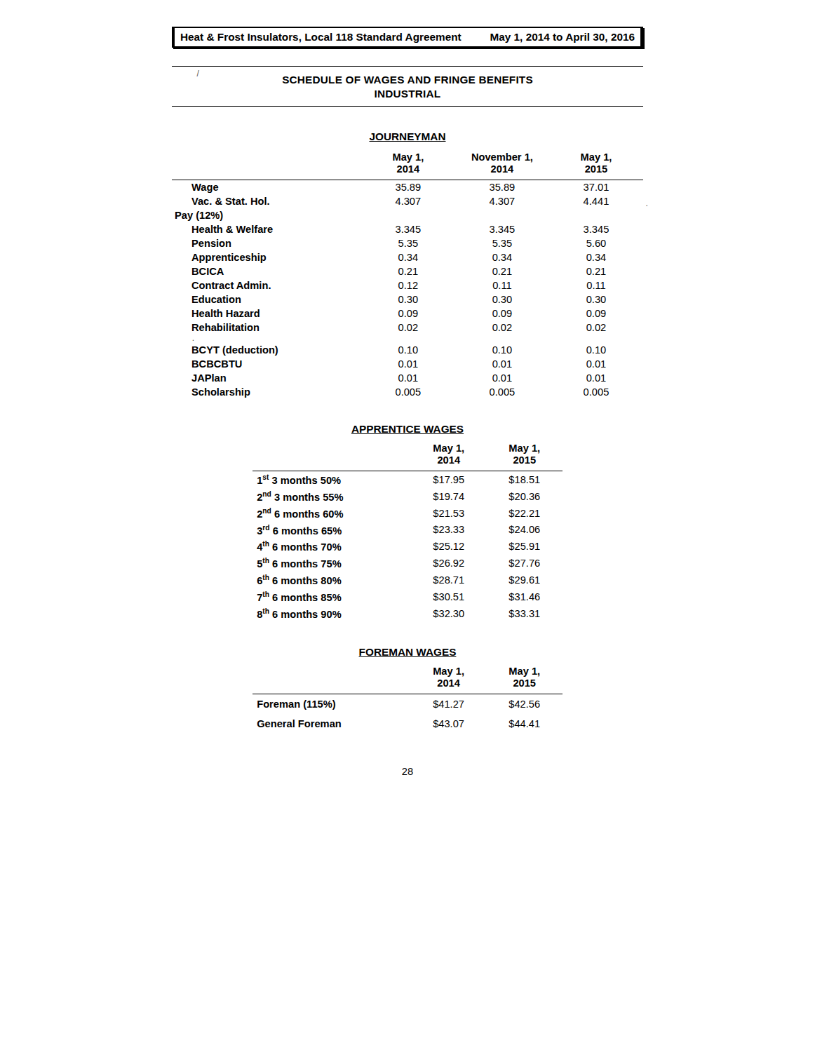/
.
.
.
Heat & Frost Insulators, Local 118 Standard Agreement May 1, 2014 to April 30, 2016
SCHEDULE OF WAGES AND FRINGE BENEFITS
INDUSTRIAL
JOURNEYMAN
| | May 1, 2014 | November 1, 2014 | May 1, 2015 |
| --- | --- | --- | --- |
| Wage | 35.89 | 35.89 | 37.01 |
| Vac. & Stat. Hol. | 4.307 | 4.307 | 4.441 |
| Pay (12%) | | | |
| Health & Welfare | 3.345 | 3.345 | 3.345 |
| Pension | 5.35 | 5.35 | 5.60 |
| Apprenticeship | 0.34 | 0.34 | 0.34 |
| BCICA | 0.21 | 0.21 | 0.21 |
| Contract Admin. | 0.12 | 0.11 | 0.11 |
| Education | 0.30 | 0.30 | 0.30 |
| Health Hazard | 0.09 | 0.09 | 0.09 |
| Rehabilitation | 0.02 | 0.02 | 0.02 |
| BCYT (deduction) | 0.10 | 0.10 | 0.10 |
| BCBCBTU | 0.01 | 0.01 | 0.01 |
| JAPlan | 0.01 | 0.01 | 0.01 |
| Scholarship | 0.005 | 0.005 | 0.005 |
APPRENTICE WAGES
| | May 1, 2014 | May 1, 2015 |
| --- | --- | --- |
| 1 st 3 months 50% | $17.95 | $18.51 |
| 2 nd 3 months 55% | $19.74 | $20.36 |
| 2 nd 6 months 60% | $21.53 | $22.21 |
| 3 rd 6 months 65% | $23.33 | $24.06 |
| 4 th 6 months 70% | $25.12 | $25.91 |
| 5 th 6 months 75% | $26.92 | $27.76 |
| 6 th 6 months 80% | $28.71 | $29.61 |
| 7 th 6 months 85% | $30.51 | $31.46 |
| 8 th 6 months 90% | $32.30 | $33.31 |
FOREMAN WAGES
| | May 1, 2014 | May 1, 2015 |
| --- | --- | --- |
| Foreman (115%) | $41.27 | $42.56 |
| General Foreman | $43.07 | $44.41 |
28